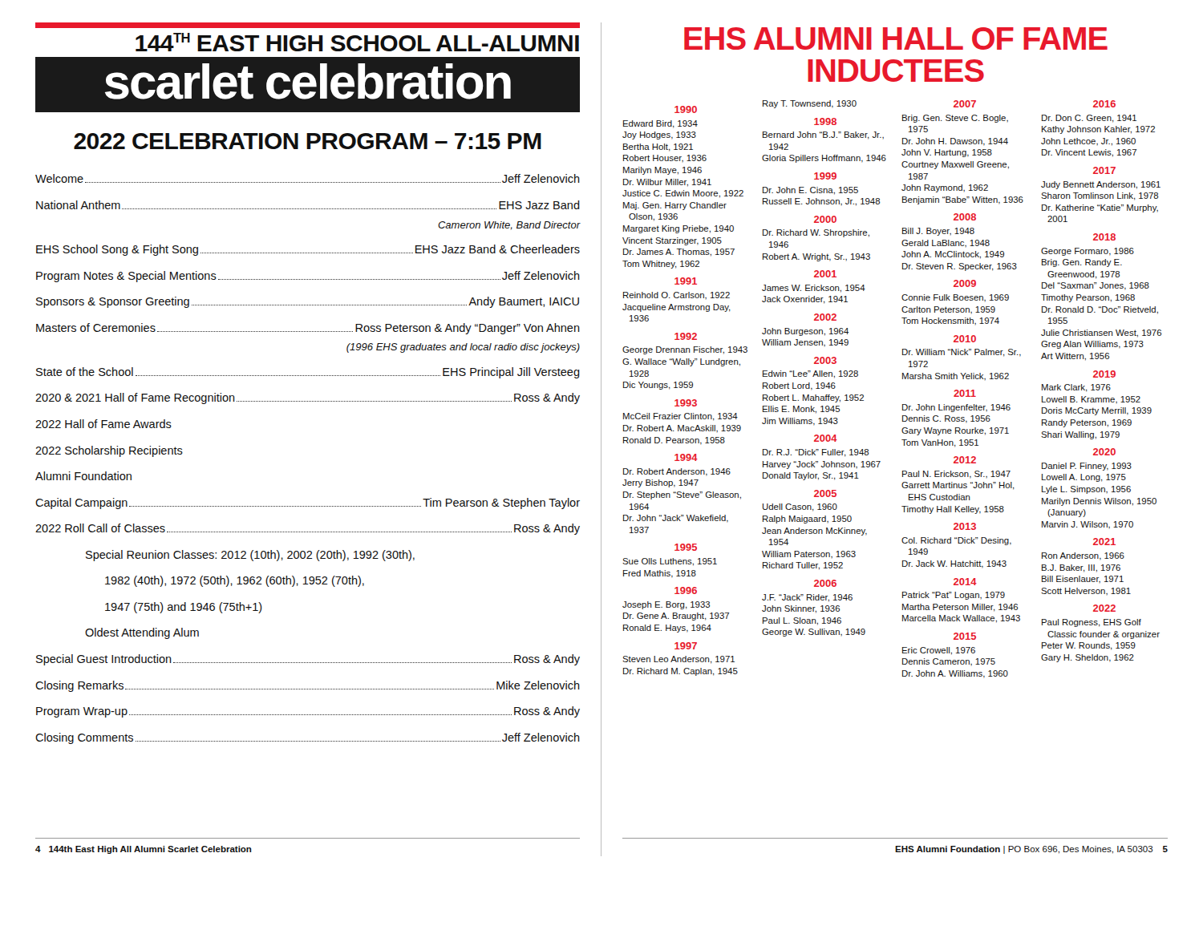144TH EAST HIGH SCHOOL ALL-ALUMNI
scarlet celebration
2022 Celebration Program – 7:15 PM
Welcome Jeff Zelenovich
National Anthem EHS Jazz Band
Cameron White, Band Director
EHS School Song & Fight Song EHS Jazz Band & Cheerleaders
Program Notes & Special Mentions Jeff Zelenovich
Sponsors & Sponsor Greeting Andy Baumert, IAICU
Masters of Ceremonies Ross Peterson & Andy “Danger” Von Ahnen
(1996 EHS graduates and local radio disc jockeys)
State of the School EHS Principal Jill Versteeg
2020 & 2021 Hall of Fame Recognition Ross & Andy
2022 Hall of Fame Awards
2022 Scholarship Recipients
Alumni Foundation
Capital Campaign Tim Pearson & Stephen Taylor
2022 Roll Call of Classes Ross & Andy
Special Reunion Classes: 2012 (10th), 2002 (20th), 1992 (30th),
1982 (40th), 1972 (50th), 1962 (60th), 1952 (70th),
1947 (75th) and 1946 (75th+1)
Oldest Attending Alum
Special Guest Introduction Ross & Andy
Closing Remarks Mike Zelenovich
Program Wrap-up Ross & Andy
Closing Comments Jeff Zelenovich
4 144th East High All Alumni Scarlet Celebration
EHS Alumni Hall of Fame Inductees
1990
Edward Bird, 1934
Joy Hodges, 1933
Bertha Holt, 1921
Robert Houser, 1936
Marilyn Maye, 1946
Dr. Wilbur Miller, 1941
Justice C. Edwin Moore, 1922
Maj. Gen. Harry Chandler Olson, 1936
Margaret King Priebe, 1940
Vincent Starzinger, 1905
Dr. James A. Thomas, 1957
Tom Whitney, 1962
1991
Reinhold O. Carlson, 1922
Jacqueline Armstrong Day, 1936
1992
George Drennan Fischer, 1943
G. Wallace “Wally” Lundgren, 1928
Dic Youngs, 1959
1993
McCeil Frazier Clinton, 1934
Dr. Robert A. MacAskill, 1939
Ronald D. Pearson, 1958
1994
Dr. Robert Anderson, 1946
Jerry Bishop, 1947
Dr. Stephen “Steve” Gleason, 1964
Dr. John “Jack” Wakefield, 1937
1995
Sue Olls Luthens, 1951
Fred Mathis, 1918
1996
Joseph E. Borg, 1933
Dr. Gene A. Braught, 1937
Ronald E. Hays, 1964
1997
Steven Leo Anderson, 1971
Dr. Richard M. Caplan, 1945
Ray T. Townsend, 1930
1998
Bernard John “B.J.” Baker, Jr., 1942
Gloria Spillers Hoffmann, 1946
1999
Dr. John E. Cisna, 1955
Russell E. Johnson, Jr., 1948
2000
Dr. Richard W. Shropshire, 1946
Robert A. Wright, Sr., 1943
2001
James W. Erickson, 1954
Jack Oxenrider, 1941
2002
John Burgeson, 1964
William Jensen, 1949
2003
Edwin “Lee” Allen, 1928
Robert Lord, 1946
Robert L. Mahaffey, 1952
Ellis E. Monk, 1945
Jim Williams, 1943
2004
Dr. R.J. “Dick” Fuller, 1948
Harvey “Jock” Johnson, 1967
Donald Taylor, Sr., 1941
2005
Udell Cason, 1960
Ralph Maigaard, 1950
Jean Anderson McKinney, 1954
William Paterson, 1963
Richard Tuller, 1952
2006
J.F. “Jack” Rider, 1946
John Skinner, 1936
Paul L. Sloan, 1946
George W. Sullivan, 1949
2007
Brig. Gen. Steve C. Bogle, 1975
Dr. John H. Dawson, 1944
John V. Hartung, 1958
Courtney Maxwell Greene, 1987
John Raymond, 1962
Benjamin “Babe” Witten, 1936
2008
Bill J. Boyer, 1948
Gerald LaBlanc, 1948
John A. McClintock, 1949
Dr. Steven R. Specker, 1963
2009
Connie Fulk Boesen, 1969
Carlton Peterson, 1959
Tom Hockensmith, 1974
2010
Dr. William “Nick” Palmer, Sr., 1972
Marsha Smith Yelick, 1962
2011
Dr. John Lingenfelter, 1946
Dennis C. Ross, 1956
Gary Wayne Rourke, 1971
Tom VanHon, 1951
2012
Paul N. Erickson, Sr., 1947
Garrett Martinus “John” Hol, EHS Custodian
Timothy Hall Kelley, 1958
2013
Col. Richard “Dick” Desing, 1949
Dr. Jack W. Hatchitt, 1943
2014
Patrick “Pat” Logan, 1979
Martha Peterson Miller, 1946
Marcella Mack Wallace, 1943
2015
Eric Crowell, 1976
Dennis Cameron, 1975
Dr. John A. Williams, 1960
2016
Dr. Don C. Green, 1941
Kathy Johnson Kahler, 1972
John Lethcoe, Jr., 1960
Dr. Vincent Lewis, 1967
2017
Judy Bennett Anderson, 1961
Sharon Tomlinson Link, 1978
Dr. Katherine “Katie” Murphy, 2001
2018
George Formaro, 1986
Brig. Gen. Randy E. Greenwood, 1978
Del “Saxman” Jones, 1968
Timothy Pearson, 1968
Dr. Ronald D. “Doc” Rietveld, 1955
Julie Christiansen West, 1976
Greg Alan Williams, 1973
Art Wittern, 1956
2019
Mark Clark, 1976
Lowell B. Kramme, 1952
Doris McCarty Merrill, 1939
Randy Peterson, 1969
Shari Walling, 1979
2020
Daniel P. Finney, 1993
Lowell A. Long, 1975
Lyle L. Simpson, 1956
Marilyn Dennis Wilson, 1950 (January)
Marvin J. Wilson, 1970
2021
Ron Anderson, 1966
B.J. Baker, III, 1976
Bill Eisenlauer, 1971
Scott Helverson, 1981
2022
Paul Rogness, EHS Golf Classic founder & organizer
Peter W. Rounds, 1959
Gary H. Sheldon, 1962
EHS Alumni Foundation | PO Box 696, Des Moines, IA 50303 5